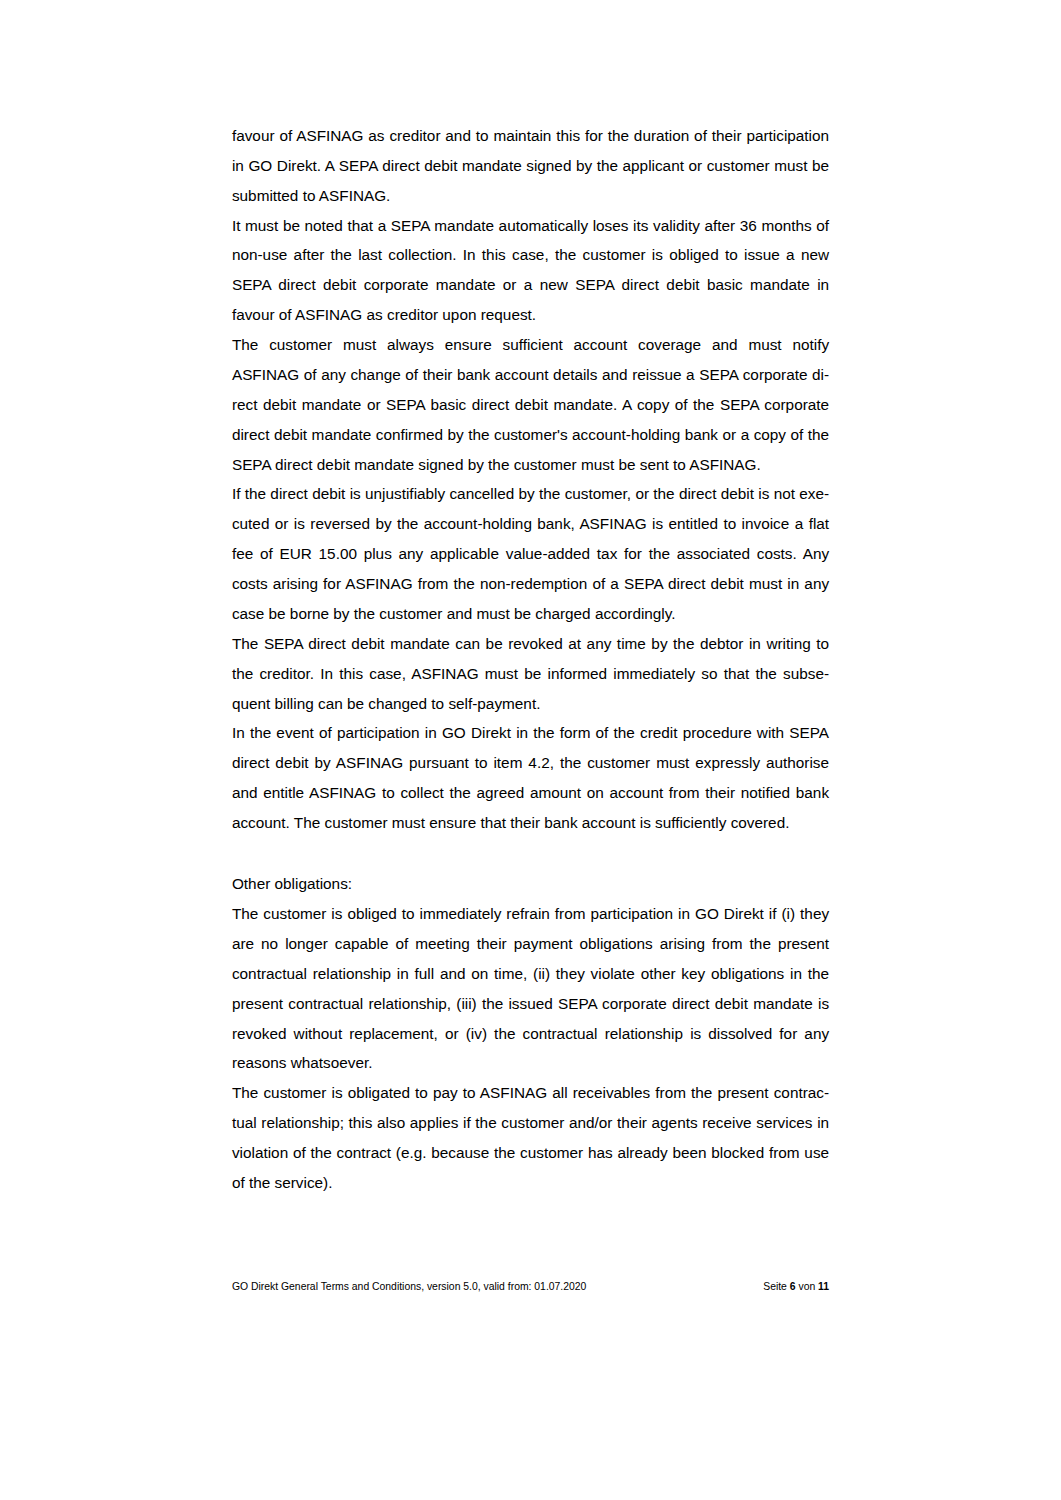favour of ASFINAG as creditor and to maintain this for the duration of their participation in GO Direkt. A SEPA direct debit mandate signed by the applicant or customer must be submitted to ASFINAG.
It must be noted that a SEPA mandate automatically loses its validity after 36 months of non-use after the last collection. In this case, the customer is obliged to issue a new SEPA direct debit corporate mandate or a new SEPA direct debit basic mandate in favour of ASFINAG as creditor upon request.
The customer must always ensure sufficient account coverage and must notify ASFINAG of any change of their bank account details and reissue a SEPA corporate direct debit mandate or SEPA basic direct debit mandate. A copy of the SEPA corporate direct debit mandate confirmed by the customer's account-holding bank or a copy of the SEPA direct debit mandate signed by the customer must be sent to ASFINAG.
If the direct debit is unjustifiably cancelled by the customer, or the direct debit is not executed or is reversed by the account-holding bank, ASFINAG is entitled to invoice a flat fee of EUR 15.00 plus any applicable value-added tax for the associated costs. Any costs arising for ASFINAG from the non-redemption of a SEPA direct debit must in any case be borne by the customer and must be charged accordingly.
The SEPA direct debit mandate can be revoked at any time by the debtor in writing to the creditor. In this case, ASFINAG must be informed immediately so that the subsequent billing can be changed to self-payment.
In the event of participation in GO Direkt in the form of the credit procedure with SEPA direct debit by ASFINAG pursuant to item 4.2, the customer must expressly authorise and entitle ASFINAG to collect the agreed amount on account from their notified bank account. The customer must ensure that their bank account is sufficiently covered.
Other obligations:
The customer is obliged to immediately refrain from participation in GO Direkt if (i) they are no longer capable of meeting their payment obligations arising from the present contractual relationship in full and on time, (ii) they violate other key obligations in the present contractual relationship, (iii) the issued SEPA corporate direct debit mandate is revoked without replacement, or (iv) the contractual relationship is dissolved for any reasons whatsoever.
The customer is obligated to pay to ASFINAG all receivables from the present contractual relationship; this also applies if the customer and/or their agents receive services in violation of the contract (e.g. because the customer has already been blocked from use of the service).
GO Direkt General Terms and Conditions, version 5.0, valid from: 01.07.2020
Seite 6 von 11